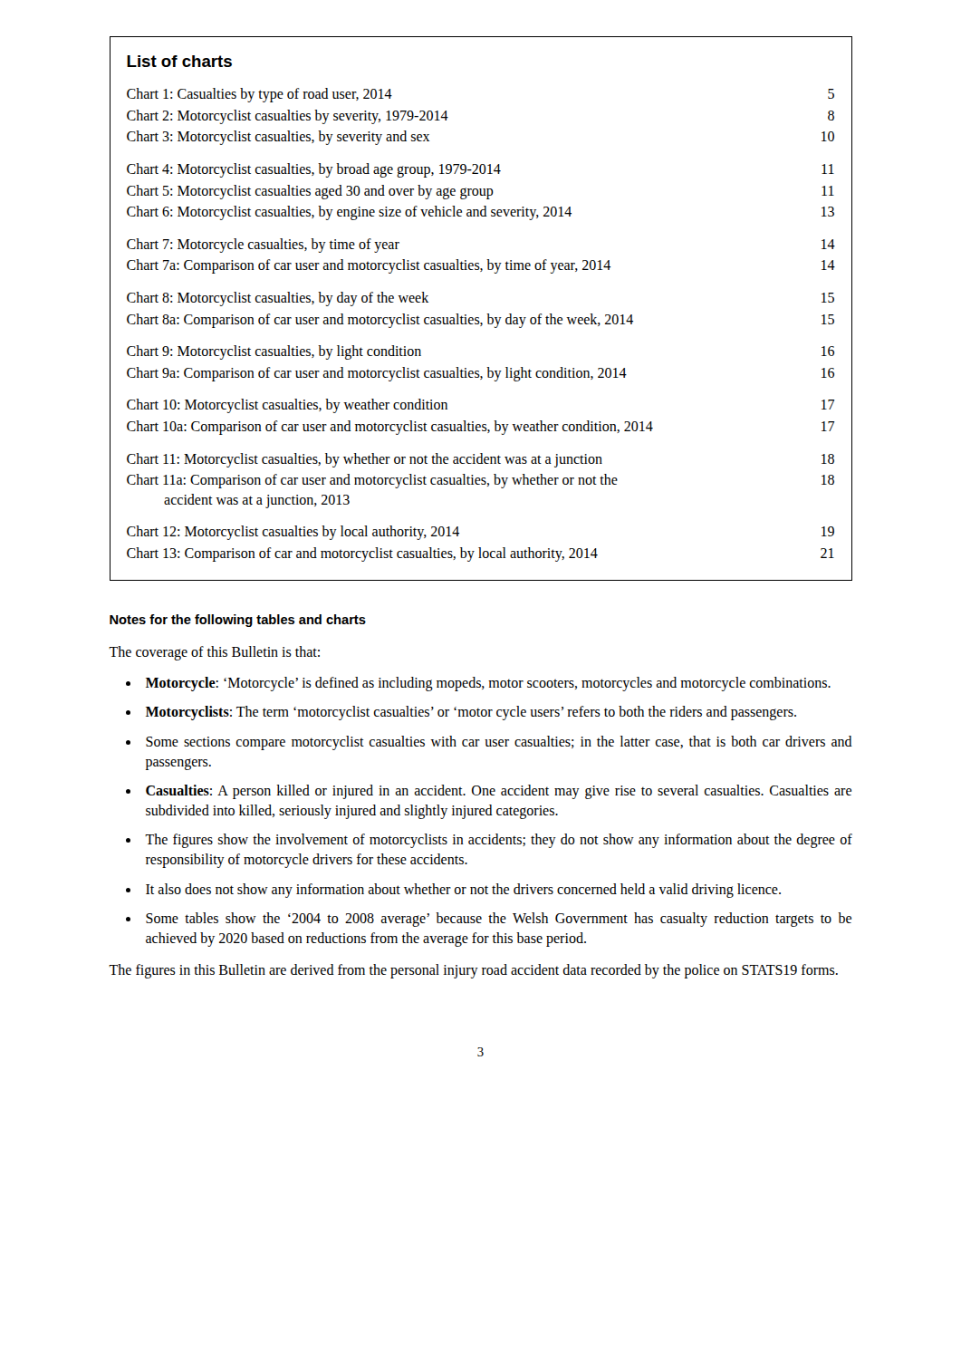List of charts
| Chart 1: Casualties by type of road user, 2014 | 5 |
| Chart 2: Motorcyclist casualties by severity, 1979-2014 | 8 |
| Chart 3: Motorcyclist casualties, by severity and sex | 10 |
| Chart 4: Motorcyclist casualties, by broad age group, 1979-2014 | 11 |
| Chart 5: Motorcyclist casualties aged 30 and over by age group | 11 |
| Chart 6: Motorcyclist casualties, by engine size of vehicle and severity, 2014 | 13 |
| Chart 7: Motorcycle casualties, by time of year | 14 |
| Chart 7a: Comparison of car user and motorcyclist casualties, by time of year, 2014 | 14 |
| Chart 8: Motorcyclist casualties, by day of the week | 15 |
| Chart 8a: Comparison of car user and motorcyclist casualties, by day of the week, 2014 | 15 |
| Chart 9: Motorcyclist casualties, by light condition | 16 |
| Chart 9a: Comparison of car user and motorcyclist casualties, by light condition, 2014 | 16 |
| Chart 10: Motorcyclist casualties, by weather condition | 17 |
| Chart 10a: Comparison of car user and motorcyclist casualties, by weather condition, 2014 | 17 |
| Chart 11: Motorcyclist casualties, by whether or not the accident was at a junction | 18 |
| Chart 11a: Comparison of car user and motorcyclist casualties, by whether or not the accident was at a junction, 2013 | 18 |
| Chart 12: Motorcyclist casualties by local authority, 2014 | 19 |
| Chart 13: Comparison of car and motorcyclist casualties, by local authority, 2014 | 21 |
Notes for the following tables and charts
The coverage of this Bulletin is that:
Motorcycle: ‘Motorcycle’ is defined as including mopeds, motor scooters, motorcycles and motorcycle combinations.
Motorcyclists: The term ‘motorcyclist casualties’ or ‘motor cycle users’ refers to both the riders and passengers.
Some sections compare motorcyclist casualties with car user casualties; in the latter case, that is both car drivers and passengers.
Casualties: A person killed or injured in an accident. One accident may give rise to several casualties. Casualties are subdivided into killed, seriously injured and slightly injured categories.
The figures show the involvement of motorcyclists in accidents; they do not show any information about the degree of responsibility of motorcycle drivers for these accidents.
It also does not show any information about whether or not the drivers concerned held a valid driving licence.
Some tables show the ‘2004 to 2008 average’ because the Welsh Government has casualty reduction targets to be achieved by 2020 based on reductions from the average for this base period.
The figures in this Bulletin are derived from the personal injury road accident data recorded by the police on STATS19 forms.
3